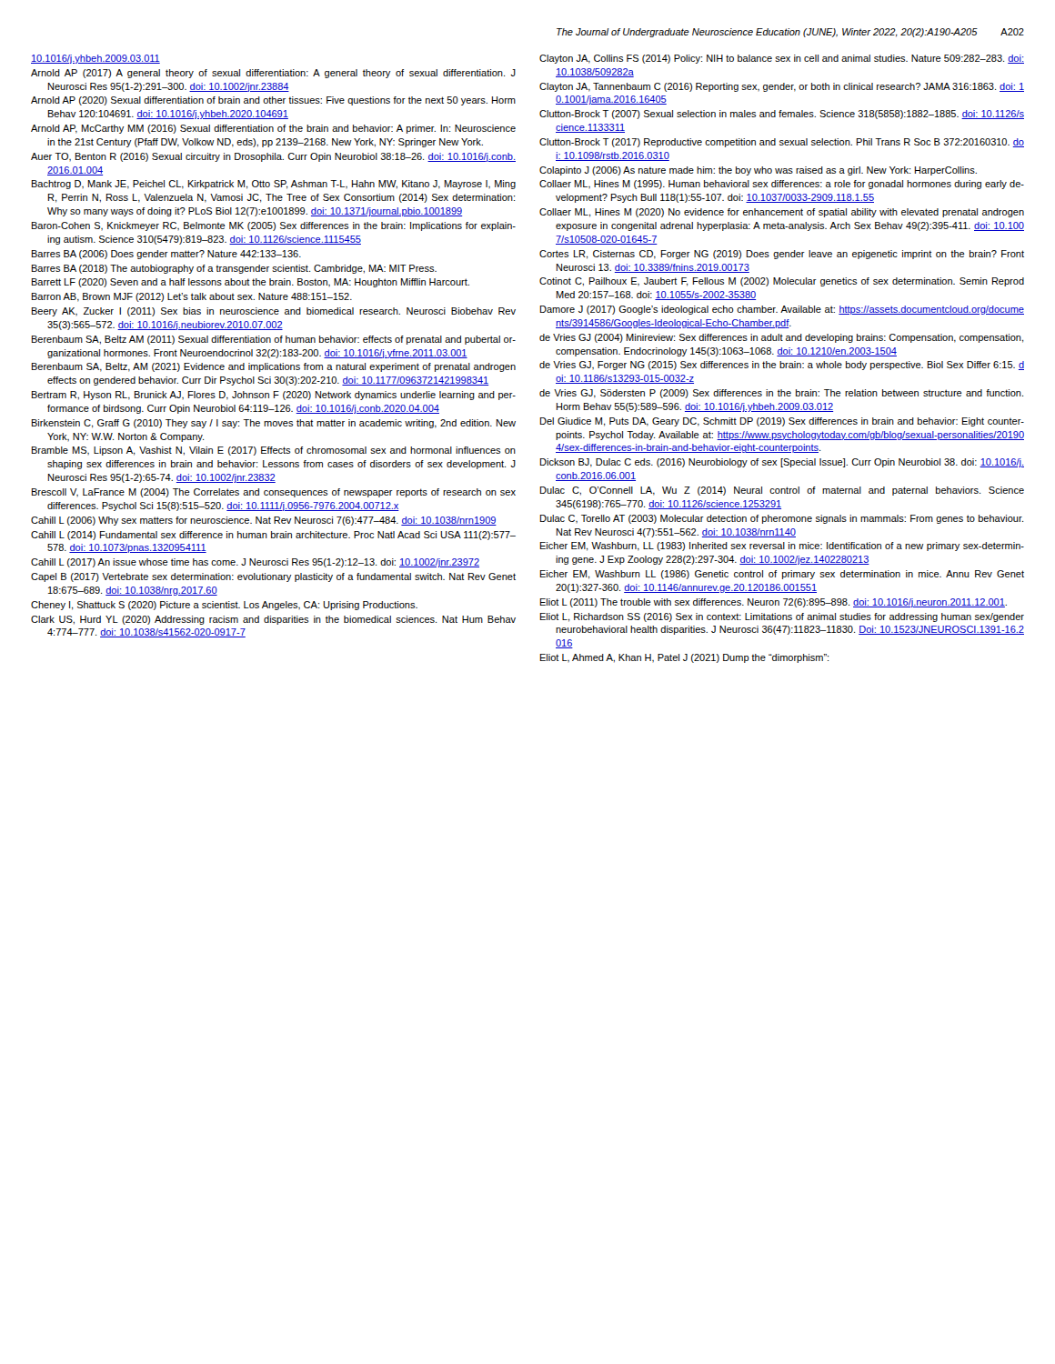The Journal of Undergraduate Neuroscience Education (JUNE), Winter 2022, 20(2):A190-A205A202
10.1016/j.yhbeh.2009.03.011
Arnold AP (2017) A general theory of sexual differentiation: A general theory of sexual differentiation. J Neurosci Res 95(1-2):291–300. doi: 10.1002/jnr.23884
Arnold AP (2020) Sexual differentiation of brain and other tissues: Five questions for the next 50 years. Horm Behav 120:104691. doi: 10.1016/j.yhbeh.2020.104691
Arnold AP, McCarthy MM (2016) Sexual differentiation of the brain and behavior: A primer. In: Neuroscience in the 21st Century (Pfaff DW, Volkow ND, eds), pp 2139–2168. New York, NY: Springer New York.
Auer TO, Benton R (2016) Sexual circuitry in Drosophila. Curr Opin Neurobiol 38:18–26. doi: 10.1016/j.conb.2016.01.004
Bachtrog D, Mank JE, Peichel CL, Kirkpatrick M, Otto SP, Ashman T-L, Hahn MW, Kitano J, Mayrose I, Ming R, Perrin N, Ross L, Valenzuela N, Vamosi JC, The Tree of Sex Consortium (2014) Sex determination: Why so many ways of doing it? PLoS Biol 12(7):e1001899. doi: 10.1371/journal.pbio.1001899
Baron-Cohen S, Knickmeyer RC, Belmonte MK (2005) Sex differences in the brain: Implications for explaining autism. Science 310(5479):819–823. doi: 10.1126/science.1115455
Barres BA (2006) Does gender matter? Nature 442:133–136.
Barres BA (2018) The autobiography of a transgender scientist. Cambridge, MA: MIT Press.
Barrett LF (2020) Seven and a half lessons about the brain. Boston, MA: Houghton Mifflin Harcourt.
Barron AB, Brown MJF (2012) Let’s talk about sex. Nature 488:151–152.
Beery AK, Zucker I (2011) Sex bias in neuroscience and biomedical research. Neurosci Biobehav Rev 35(3):565–572. doi: 10.1016/j.neubiorev.2010.07.002
Berenbaum SA, Beltz AM (2011) Sexual differentiation of human behavior: effects of prenatal and pubertal organizational hormones. Front Neuroendocrinol 32(2):183-200. doi: 10.1016/j.yfrne.2011.03.001
Berenbaum SA, Beltz, AM (2021) Evidence and implications from a natural experiment of prenatal androgen effects on gendered behavior. Curr Dir Psychol Sci 30(3):202-210. doi: 10.1177/0963721421998341
Bertram R, Hyson RL, Brunick AJ, Flores D, Johnson F (2020) Network dynamics underlie learning and performance of birdsong. Curr Opin Neurobiol 64:119–126. doi: 10.1016/j.conb.2020.04.004
Birkenstein C, Graff G (2010) They say / I say: The moves that matter in academic writing, 2nd edition. New York, NY: W.W. Norton & Company.
Bramble MS, Lipson A, Vashist N, Vilain E (2017) Effects of chromosomal sex and hormonal influences on shaping sex differences in brain and behavior: Lessons from cases of disorders of sex development. J Neurosci Res 95(1-2):65-74. doi: 10.1002/jnr.23832
Brescoll V, LaFrance M (2004) The Correlates and consequences of newspaper reports of research on sex differences. Psychol Sci 15(8):515–520. doi: 10.1111/j.0956-7976.2004.00712.x
Cahill L (2006) Why sex matters for neuroscience. Nat Rev Neurosci 7(6):477–484. doi: 10.1038/nrn1909
Cahill L (2014) Fundamental sex difference in human brain architecture. Proc Natl Acad Sci USA 111(2):577–578. doi: 10.1073/pnas.1320954111
Cahill L (2017) An issue whose time has come. J Neurosci Res 95(1-2):12–13. doi: 10.1002/jnr.23972
Capel B (2017) Vertebrate sex determination: evolutionary plasticity of a fundamental switch. Nat Rev Genet 18:675–689. doi: 10.1038/nrg.2017.60
Cheney I, Shattuck S (2020) Picture a scientist. Los Angeles, CA: Uprising Productions.
Clark US, Hurd YL (2020) Addressing racism and disparities in the biomedical sciences. Nat Hum Behav 4:774–777. doi: 10.1038/s41562-020-0917-7
Clayton JA, Collins FS (2014) Policy: NIH to balance sex in cell and animal studies. Nature 509:282–283. doi: 10.1038/509282a
Clayton JA, Tannenbaum C (2016) Reporting sex, gender, or both in clinical research? JAMA 316:1863. doi: 10.1001/jama.2016.16405
Clutton-Brock T (2007) Sexual selection in males and females. Science 318(5858):1882–1885. doi: 10.1126/science.1133311
Clutton-Brock T (2017) Reproductive competition and sexual selection. Phil Trans R Soc B 372:20160310. doi: 10.1098/rstb.2016.0310
Colapinto J (2006) As nature made him: the boy who was raised as a girl. New York: HarperCollins.
Collaer ML, Hines M (1995). Human behavioral sex differences: a role for gonadal hormones during early development? Psych Bull 118(1):55-107. doi: 10.1037/0033-2909.118.1.55
Collaer ML, Hines M (2020) No evidence for enhancement of spatial ability with elevated prenatal androgen exposure in congenital adrenal hyperplasia: A meta-analysis. Arch Sex Behav 49(2):395-411. doi: 10.1007/s10508-020-01645-7
Cortes LR, Cisternas CD, Forger NG (2019) Does gender leave an epigenetic imprint on the brain? Front Neurosci 13. doi: 10.3389/fnins.2019.00173
Cotinot C, Pailhoux E, Jaubert F, Fellous M (2002) Molecular genetics of sex determination. Semin Reprod Med 20:157–168. doi: 10.1055/s-2002-35380
Damore J (2017) Google’s ideological echo chamber. Available at: https://assets.documentcloud.org/documents/3914586/Googles-Ideological-Echo-Chamber.pdf.
de Vries GJ (2004) Minireview: Sex differences in adult and developing brains: Compensation, compensation, compensation. Endocrinology 145(3):1063–1068. doi: 10.1210/en.2003-1504
de Vries GJ, Forger NG (2015) Sex differences in the brain: a whole body perspective. Biol Sex Differ 6:15. doi: 10.1186/s13293-015-0032-z
de Vries GJ, Södersten P (2009) Sex differences in the brain: The relation between structure and function. Horm Behav 55(5):589–596. doi: 10.1016/j.yhbeh.2009.03.012
Del Giudice M, Puts DA, Geary DC, Schmitt DP (2019) Sex differences in brain and behavior: Eight counterpoints. Psychol Today. Available at: https://www.psychologytoday.com/gb/blog/sexual-personalities/201904/sex-differences-in-brain-and-behavior-eight-counterpoints.
Dickson BJ, Dulac C eds. (2016) Neurobiology of sex [Special Issue]. Curr Opin Neurobiol 38. doi: 10.1016/j.conb.2016.06.001
Dulac C, O’Connell LA, Wu Z (2014) Neural control of maternal and paternal behaviors. Science 345(6198):765–770. doi: 10.1126/science.1253291
Dulac C, Torello AT (2003) Molecular detection of pheromone signals in mammals: From genes to behaviour. Nat Rev Neurosci 4(7):551–562. doi: 10.1038/nrn1140
Eicher EM, Washburn, LL (1983) Inherited sex reversal in mice: Identification of a new primary sex-determining gene. J Exp Zoology 228(2):297-304. doi: 10.1002/jez.1402280213
Eicher EM, Washburn LL (1986) Genetic control of primary sex determination in mice. Annu Rev Genet 20(1):327-360. doi: 10.1146/annurev.ge.20.120186.001551
Eliot L (2011) The trouble with sex differences. Neuron 72(6):895–898. doi: 10.1016/j.neuron.2011.12.001.
Eliot L, Richardson SS (2016) Sex in context: Limitations of animal studies for addressing human sex/gender neurobehavioral health disparities. J Neurosci 36(47):11823–11830. Doi: 10.1523/JNEUROSCI.1391-16.2016
Eliot L, Ahmed A, Khan H, Patel J (2021) Dump the “dimorphism”: